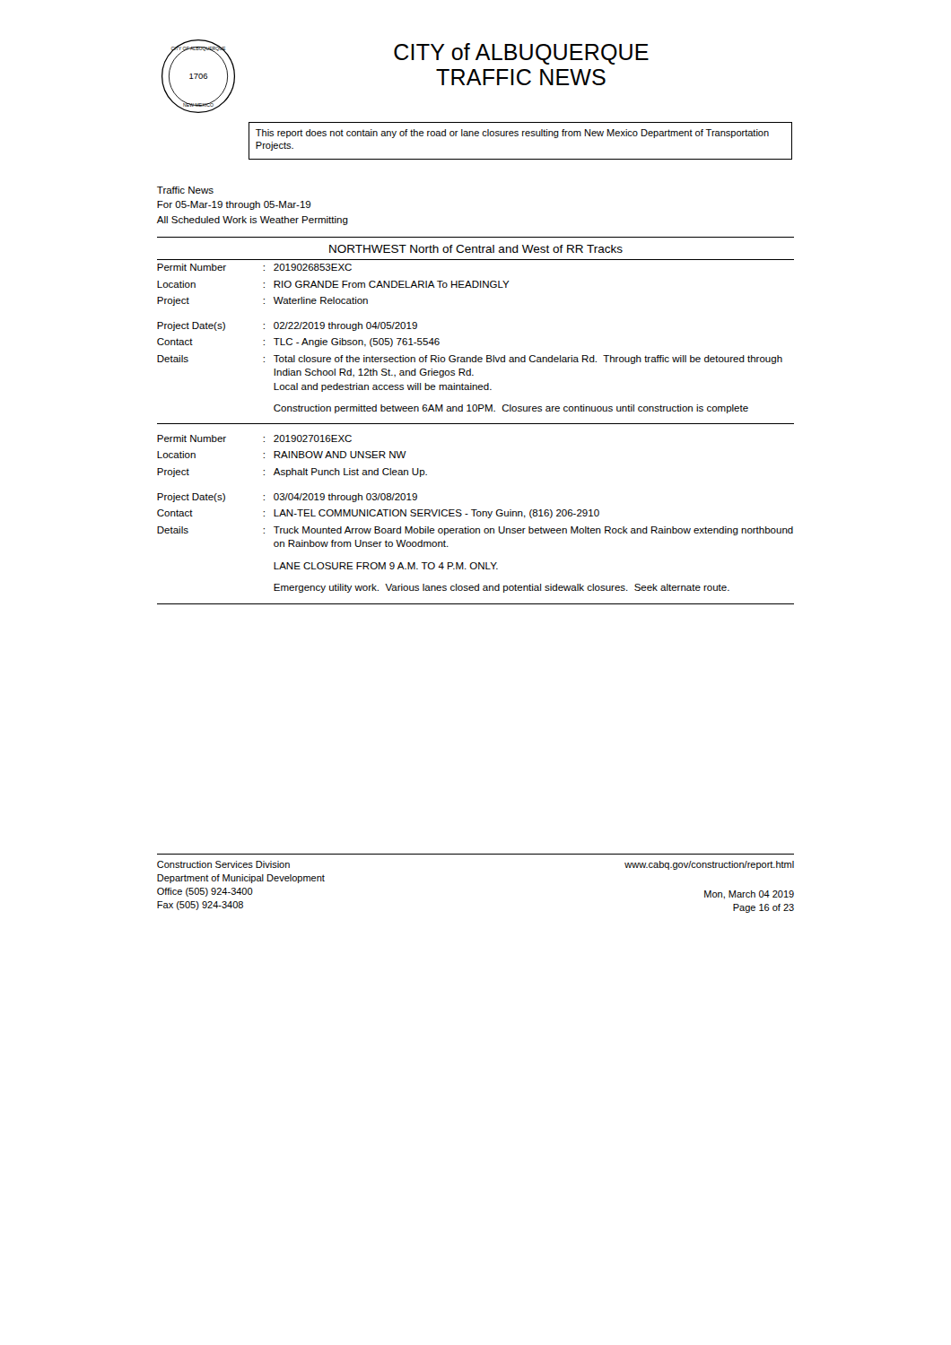CITY of ALBUQUERQUE
TRAFFIC NEWS
This report does not contain any of the road or lane closures resulting from New Mexico Department of Transportation Projects.
Traffic News
For 05-Mar-19 through 05-Mar-19
All Scheduled Work is Weather Permitting
NORTHWEST North of Central and West of RR Tracks
| Permit Number | : | 2019026853EXC |
| Location | : | RIO GRANDE From CANDELARIA To HEADINGLY |
| Project | : | Waterline Relocation |
| Project Date(s) | : | 02/22/2019 through 04/05/2019 |
| Contact | : | TLC - Angie Gibson, (505) 761-5546 |
| Details | : | Total closure of the intersection of Rio Grande Blvd and Candelaria Rd. Through traffic will be detoured through Indian School Rd, 12th St., and Griegos Rd. Local and pedestrian access will be maintained. Construction permitted between 6AM and 10PM. Closures are continuous until construction is complete |
| Permit Number | : | 2019027016EXC |
| Location | : | RAINBOW AND UNSER NW |
| Project | : | Asphalt Punch List and Clean Up. |
| Project Date(s) | : | 03/04/2019 through 03/08/2019 |
| Contact | : | LAN-TEL COMMUNICATION SERVICES - Tony Guinn, (816) 206-2910 |
| Details | : | Truck Mounted Arrow Board Mobile operation on Unser between Molten Rock and Rainbow extending northbound on Rainbow from Unser to Woodmont. LANE CLOSURE FROM 9 A.M. TO 4 P.M. ONLY. Emergency utility work. Various lanes closed and potential sidewalk closures. Seek alternate route. |
Construction Services Division
Department of Municipal Development
Office (505) 924-3400
Fax (505) 924-3408
www.cabq.gov/construction/report.html
Mon, March 04 2019
Page 16 of 23